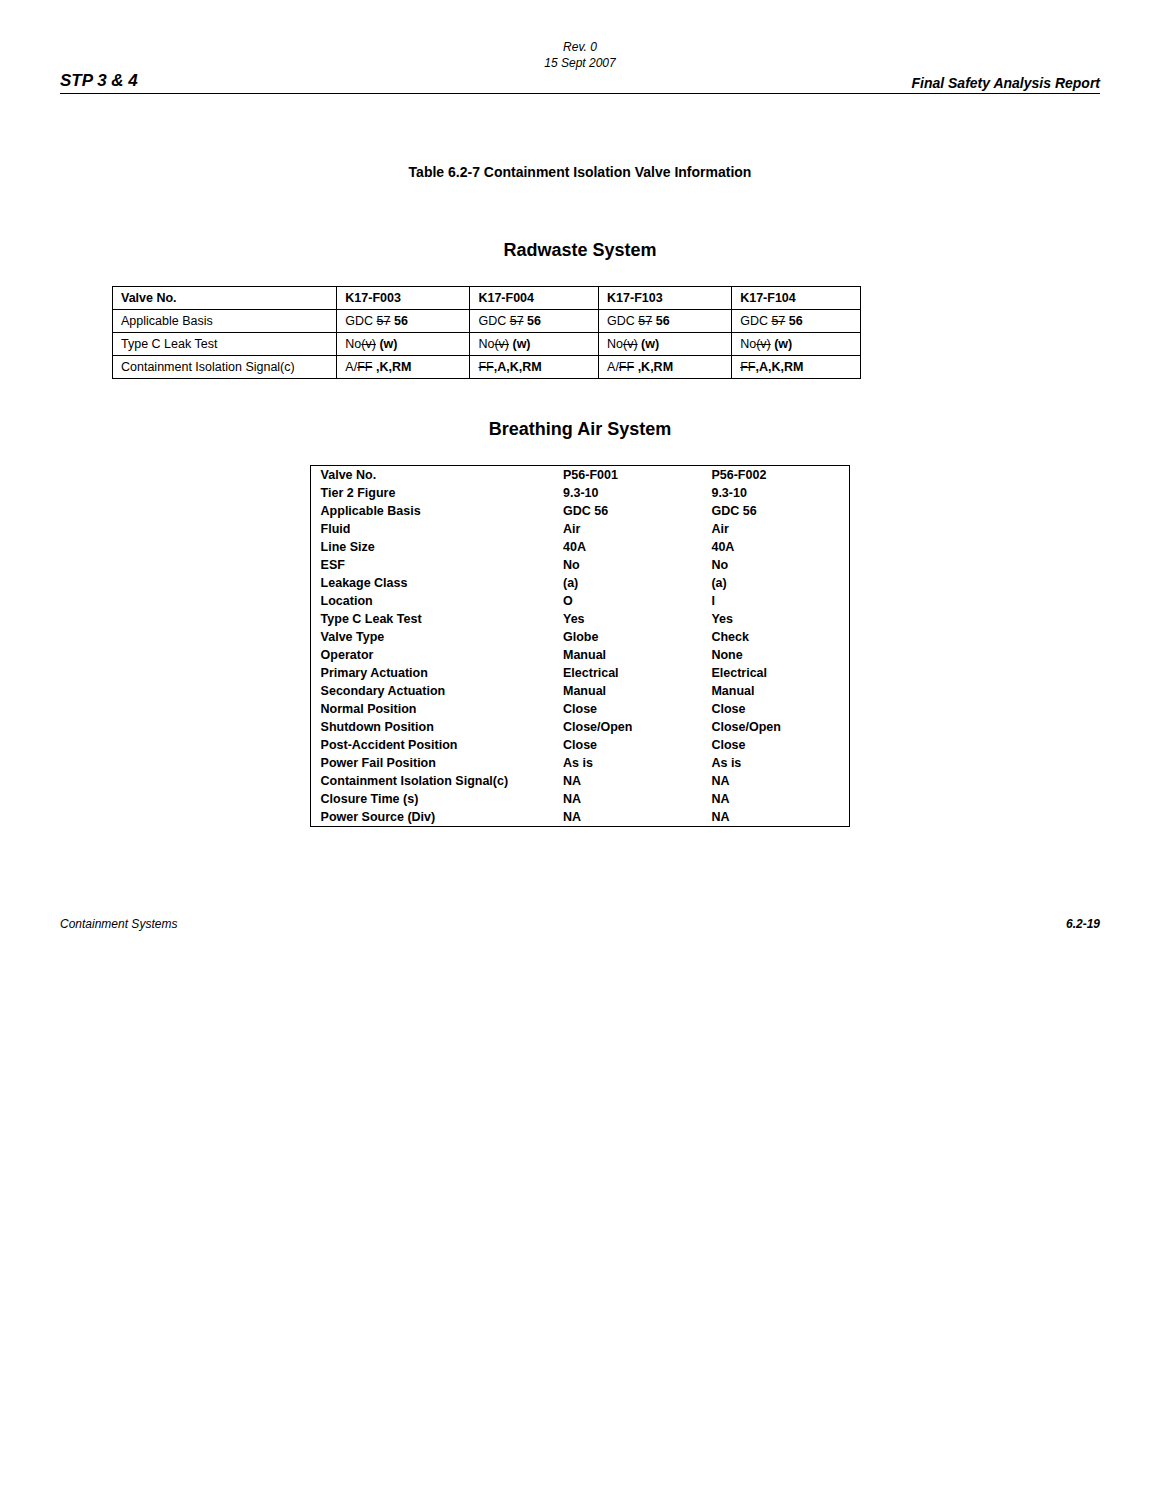Rev. 0
15 Sept 2007
STP 3 & 4
Final Safety Analysis Report
Table 6.2-7 Containment Isolation Valve Information
Radwaste System
| Valve No. | K17-F003 | K17-F004 | K17-F103 | K17-F104 |
| Applicable Basis | GDC 57 56 | GDC 57 56 | GDC 57 56 | GDC 57 56 |
| Type C Leak Test | No (v) (w) | No (v) (w) | No (v) (w) | No (v) (w) |
| Containment Isolation Signal(c) | A/ FF ,K,RM | FF ,A,K,RM | A/ FF ,K,RM | FF ,A,K,RM |
Breathing Air System
| Valve No. | P56-F001 | P56-F002 |
| Tier 2 Figure | 9.3-10 | 9.3-10 |
| Applicable Basis | GDC 56 | GDC 56 |
| Fluid | Air | Air |
| Line Size | 40A | 40A |
| ESF | No | No |
| Leakage Class | (a) | (a) |
| Location | O | I |
| Type C Leak Test | Yes | Yes |
| Valve Type | Globe | Check |
| Operator | Manual | None |
| Primary Actuation | Electrical | Electrical |
| Secondary Actuation | Manual | Manual |
| Normal Position | Close | Close |
| Shutdown Position | Close/Open | Close/Open |
| Post-Accident Position | Close | Close |
| Power Fail Position | As is | As is |
| Containment Isolation Signal(c) | NA | NA |
| Closure Time (s) | NA | NA |
| Power Source (Div) | NA | NA |
Containment Systems
6.2-19